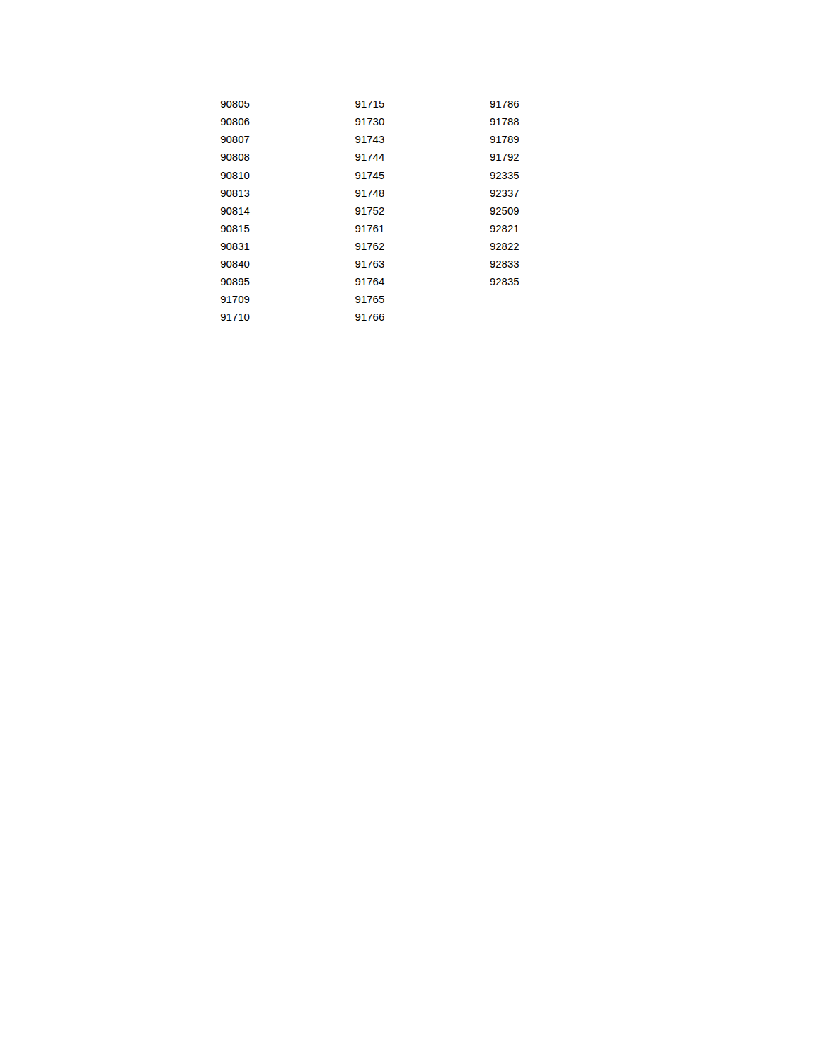| 90805 | 91715 | 91786 |
| 90806 | 91730 | 91788 |
| 90807 | 91743 | 91789 |
| 90808 | 91744 | 91792 |
| 90810 | 91745 | 92335 |
| 90813 | 91748 | 92337 |
| 90814 | 91752 | 92509 |
| 90815 | 91761 | 92821 |
| 90831 | 91762 | 92822 |
| 90840 | 91763 | 92833 |
| 90895 | 91764 | 92835 |
| 91709 | 91765 | |
| 91710 | 91766 | |